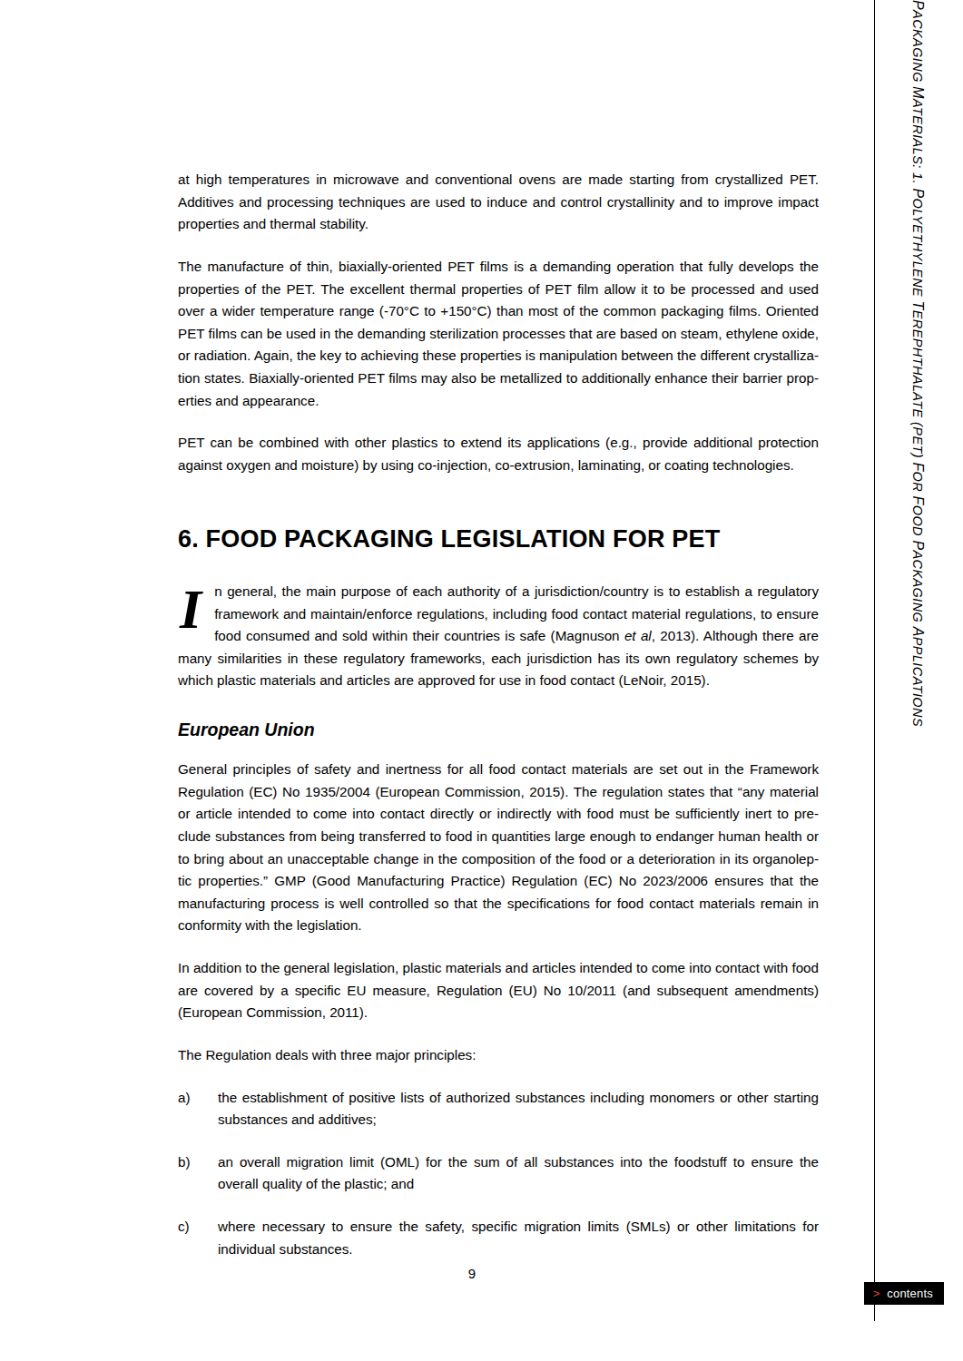PACKAGING MATERIALS: 1. POLYETHYLENE TEREPHTHALATE (PET) FOR FOOD PACKAGING APPLICATIONS
at high temperatures in microwave and conventional ovens are made starting from crystallized PET. Additives and processing techniques are used to induce and control crystallinity and to improve impact properties and thermal stability.
The manufacture of thin, biaxially-oriented PET films is a demanding operation that fully develops the properties of the PET. The excellent thermal properties of PET film allow it to be processed and used over a wider temperature range (-70°C to +150°C) than most of the common packaging films. Oriented PET films can be used in the demanding sterilization processes that are based on steam, ethylene oxide, or radiation. Again, the key to achieving these properties is manipulation between the different crystallization states. Biaxially-oriented PET films may also be metallized to additionally enhance their barrier properties and appearance.
PET can be combined with other plastics to extend its applications (e.g., provide additional protection against oxygen and moisture) by using co-injection, co-extrusion, laminating, or coating technologies.
6. FOOD PACKAGING LEGISLATION FOR PET
I
n general, the main purpose of each authority of a jurisdiction/country is to establish a regulatory framework and maintain/enforce regulations, including food contact material regulations, to ensure food consumed and sold within their countries is safe (Magnuson et al, 2013). Although there are many similarities in these regulatory frameworks, each jurisdiction has its own regulatory schemes by which plastic materials and articles are approved for use in food contact (LeNoir, 2015).
European Union
General principles of safety and inertness for all food contact materials are set out in the Framework Regulation (EC) No 1935/2004 (European Commission, 2015). The regulation states that “any material or article intended to come into contact directly or indirectly with food must be sufficiently inert to preclude substances from being transferred to food in quantities large enough to endanger human health or to bring about an unacceptable change in the composition of the food or a deterioration in its organoleptic properties.” GMP (Good Manufacturing Practice) Regulation (EC) No 2023/2006 ensures that the manufacturing process is well controlled so that the specifications for food contact materials remain in conformity with the legislation.
In addition to the general legislation, plastic materials and articles intended to come into contact with food are covered by a specific EU measure, Regulation (EU) No 10/2011 (and subsequent amendments) (European Commission, 2011).
The Regulation deals with three major principles:
a) the establishment of positive lists of authorized substances including monomers or other starting substances and additives;
b) an overall migration limit (OML) for the sum of all substances into the foodstuff to ensure the overall quality of the plastic; and
c) where necessary to ensure the safety, specific migration limits (SMLs) or other limitations for individual substances.
9
> contents